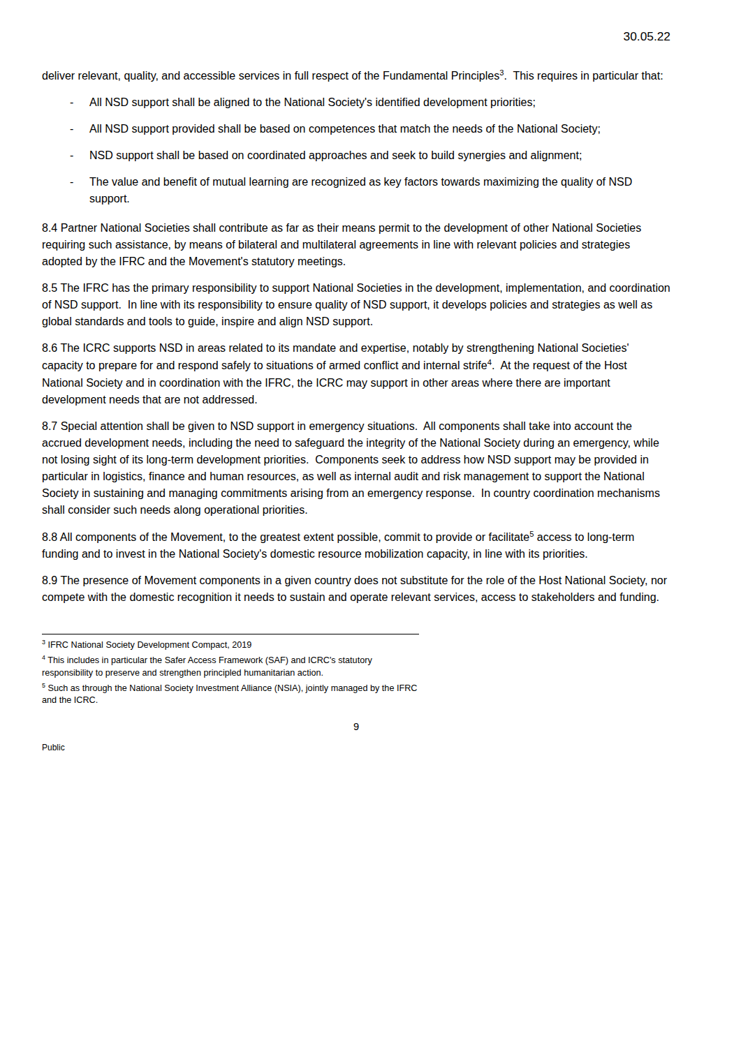30.05.22
deliver relevant, quality, and accessible services in full respect of the Fundamental Principles3. This requires in particular that:
All NSD support shall be aligned to the National Society's identified development priorities;
All NSD support provided shall be based on competences that match the needs of the National Society;
NSD support shall be based on coordinated approaches and seek to build synergies and alignment;
The value and benefit of mutual learning are recognized as key factors towards maximizing the quality of NSD support.
8.4 Partner National Societies shall contribute as far as their means permit to the development of other National Societies requiring such assistance, by means of bilateral and multilateral agreements in line with relevant policies and strategies adopted by the IFRC and the Movement's statutory meetings.
8.5 The IFRC has the primary responsibility to support National Societies in the development, implementation, and coordination of NSD support. In line with its responsibility to ensure quality of NSD support, it develops policies and strategies as well as global standards and tools to guide, inspire and align NSD support.
8.6 The ICRC supports NSD in areas related to its mandate and expertise, notably by strengthening National Societies' capacity to prepare for and respond safely to situations of armed conflict and internal strife4. At the request of the Host National Society and in coordination with the IFRC, the ICRC may support in other areas where there are important development needs that are not addressed.
8.7 Special attention shall be given to NSD support in emergency situations. All components shall take into account the accrued development needs, including the need to safeguard the integrity of the National Society during an emergency, while not losing sight of its long-term development priorities. Components seek to address how NSD support may be provided in particular in logistics, finance and human resources, as well as internal audit and risk management to support the National Society in sustaining and managing commitments arising from an emergency response. In country coordination mechanisms shall consider such needs along operational priorities.
8.8 All components of the Movement, to the greatest extent possible, commit to provide or facilitate5 access to long-term funding and to invest in the National Society's domestic resource mobilization capacity, in line with its priorities.
8.9 The presence of Movement components in a given country does not substitute for the role of the Host National Society, nor compete with the domestic recognition it needs to sustain and operate relevant services, access to stakeholders and funding.
3 IFRC National Society Development Compact, 2019
4 This includes in particular the Safer Access Framework (SAF) and ICRC's statutory responsibility to preserve and strengthen principled humanitarian action.
5 Such as through the National Society Investment Alliance (NSIA), jointly managed by the IFRC and the ICRC.
9
Public